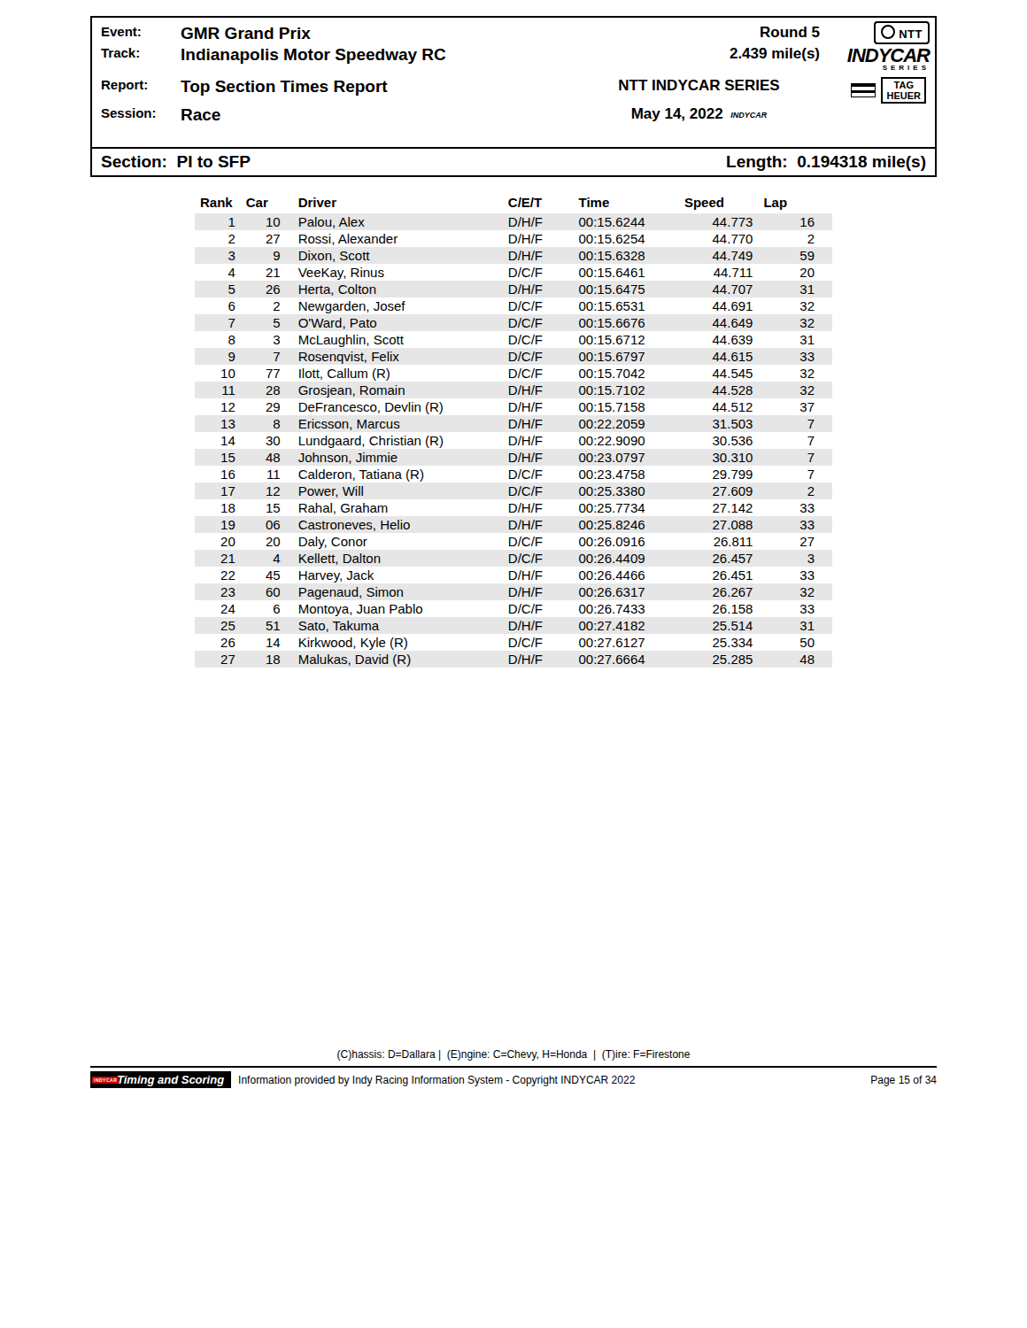NTT
INDYCARSERIES
| Event: | GMR Grand Prix | Round 5 | |
| Track: | Indianapolis Motor Speedway RC | 2.439 mile(s) | |
| Report: | Top Section Times Report | NTT INDYCAR SERIES | TAG HEUER |
| Session: | Race | May 14, 2022 INDYCAR | |
Section: PI to SFP
Length: 0.194318 mile(s)
| Rank | Car | Driver | C/E/T | Time | Speed | Lap |
| --- | --- | --- | --- | --- | --- | --- |
| 1 | 10 | Palou, Alex | D/H/F | 00:15.6244 | 44.773 | 16 |
| 2 | 27 | Rossi, Alexander | D/H/F | 00:15.6254 | 44.770 | 2 |
| 3 | 9 | Dixon, Scott | D/H/F | 00:15.6328 | 44.749 | 59 |
| 4 | 21 | VeeKay, Rinus | D/C/F | 00:15.6461 | 44.711 | 20 |
| 5 | 26 | Herta, Colton | D/H/F | 00:15.6475 | 44.707 | 31 |
| 6 | 2 | Newgarden, Josef | D/C/F | 00:15.6531 | 44.691 | 32 |
| 7 | 5 | O'Ward, Pato | D/C/F | 00:15.6676 | 44.649 | 32 |
| 8 | 3 | McLaughlin, Scott | D/C/F | 00:15.6712 | 44.639 | 31 |
| 9 | 7 | Rosenqvist, Felix | D/C/F | 00:15.6797 | 44.615 | 33 |
| 10 | 77 | Ilott, Callum (R) | D/C/F | 00:15.7042 | 44.545 | 32 |
| 11 | 28 | Grosjean, Romain | D/H/F | 00:15.7102 | 44.528 | 32 |
| 12 | 29 | DeFrancesco, Devlin (R) | D/H/F | 00:15.7158 | 44.512 | 37 |
| 13 | 8 | Ericsson, Marcus | D/H/F | 00:22.2059 | 31.503 | 7 |
| 14 | 30 | Lundgaard, Christian (R) | D/H/F | 00:22.9090 | 30.536 | 7 |
| 15 | 48 | Johnson, Jimmie | D/H/F | 00:23.0797 | 30.310 | 7 |
| 16 | 11 | Calderon, Tatiana (R) | D/C/F | 00:23.4758 | 29.799 | 7 |
| 17 | 12 | Power, Will | D/C/F | 00:25.3380 | 27.609 | 2 |
| 18 | 15 | Rahal, Graham | D/H/F | 00:25.7734 | 27.142 | 33 |
| 19 | 06 | Castroneves, Helio | D/H/F | 00:25.8246 | 27.088 | 33 |
| 20 | 20 | Daly, Conor | D/C/F | 00:26.0916 | 26.811 | 27 |
| 21 | 4 | Kellett, Dalton | D/C/F | 00:26.4409 | 26.457 | 3 |
| 22 | 45 | Harvey, Jack | D/H/F | 00:26.4466 | 26.451 | 33 |
| 23 | 60 | Pagenaud, Simon | D/H/F | 00:26.6317 | 26.267 | 32 |
| 24 | 6 | Montoya, Juan Pablo | D/C/F | 00:26.7433 | 26.158 | 33 |
| 25 | 51 | Sato, Takuma | D/H/F | 00:27.4182 | 25.514 | 31 |
| 26 | 14 | Kirkwood, Kyle (R) | D/C/F | 00:27.6127 | 25.334 | 50 |
| 27 | 18 | Malukas, David (R) | D/H/F | 00:27.6664 | 25.285 | 48 |
(C)hassis: D=Dallara | (E)ngine: C=Chevy, H=Honda | (T)ire: F=Firestone
Timing and Scoring Information provided by Indy Racing Information System - Copyright INDYCAR 2022 Page 15 of 34